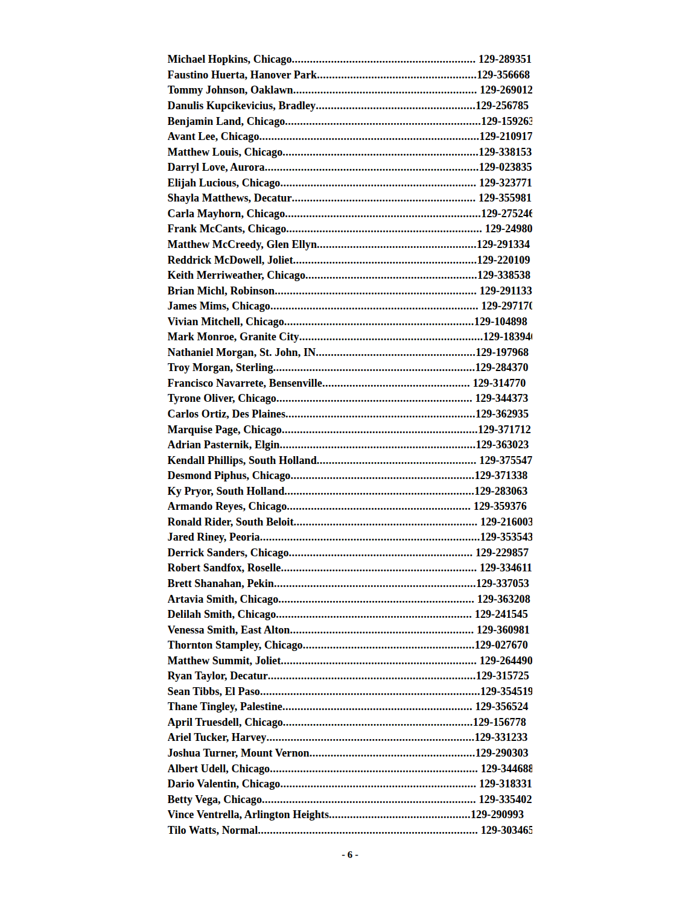Michael Hopkins, Chicago............................................................. 129-289351
Faustino Huerta, Hanover Park..................................................... 129-356668
Tommy Johnson, Oaklawn............................................................. 129-269012
Danulis Kupcikevicius, Bradley..................................................... 129-256785
Benjamin Land, Chicago................................................................. 129-159263
Avant Lee, Chicago......................................................................... 129-210917
Matthew Louis, Chicago................................................................. 129-338153
Darryl Love, Aurora....................................................................... 129-023835
Elijah Lucious, Chicago................................................................. 129-323771
Shayla Matthews, Decatur............................................................. 129-355981
Carla Mayhorn, Chicago................................................................. 129-275246
Frank McCants, Chicago................................................................. 129-249807
Matthew McCreedy, Glen Ellyn..................................................... 129-291334
Reddrick McDowell, Joliet............................................................. 129-220109
Keith Merriweather, Chicago......................................................... 129-338538
Brian Michl, Robinson................................................................... 129-291133
James Mims, Chicago..................................................................... 129-297170
Vivian Mitchell, Chicago............................................................... 129-104898
Mark Monroe, Granite City............................................................. 129-183946
Nathaniel Morgan, St. John, IN..................................................... 129-197968
Troy Morgan, Sterling................................................................... 129-284370
Francisco Navarrete, Bensenville................................................. 129-314770
Tyrone Oliver, Chicago................................................................. 129-344373
Carlos Ortiz, Des Plaines............................................................... 129-362935
Marquise Page, Chicago................................................................. 129-371712
Adrian Pasternik, Elgin................................................................. 129-363023
Kendall Phillips, South Holland..................................................... 129-375547
Desmond Piphus, Chicago............................................................. 129-371338
Ky Pryor, South Holland............................................................... 129-283063
Armando Reyes, Chicago............................................................. 129-359376
Ronald Rider, South Beloit............................................................. 129-216003
Jared Riney, Peoria......................................................................... 129-353543
Derrick Sanders, Chicago............................................................. 129-229857
Robert Sandfox, Roselle................................................................. 129-334611
Brett Shanahan, Pekin................................................................... 129-337053
Artavia Smith, Chicago................................................................. 129-363208
Delilah Smith, Chicago................................................................. 129-241545
Venessa Smith, East Alton............................................................. 129-360981
Thornton Stampley, Chicago......................................................... 129-027670
Matthew Summit, Joliet................................................................. 129-264490
Ryan Taylor, Decatur..................................................................... 129-315725
Sean Tibbs, El Paso......................................................................... 129-354519
Thane Tingley, Palestine............................................................... 129-356524
April Truesdell, Chicago............................................................... 129-156778
Ariel Tucker, Harvey..................................................................... 129-331233
Joshua Turner, Mount Vernon....................................................... 129-290303
Albert Udell, Chicago..................................................................... 129-344688
Dario Valentin, Chicago................................................................. 129-318331
Betty Vega, Chicago....................................................................... 129-335402
Vince Ventrella, Arlington Heights............................................... 129-290993
Tilo Watts, Normal......................................................................... 129-303465
- 6 -